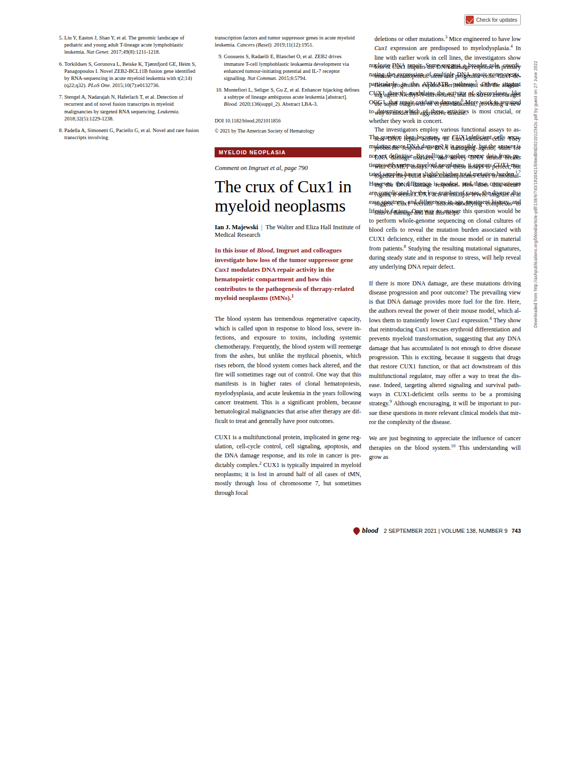Check for updates
Downloaded from http://ashpublications.org/blood/article-pdf/138/9/743/1820421/bloodbld2021012342c.pdf by guest on 27 June 2022
Liu Y, Easton J, Shao Y, et al. The genomic landscape of pediatric and young adult T-lineage acute lymphoblastic leukemia. Nat Genet. 2017;49(8):1211-1218.
Torkildsen S, Gorunova L, Beiske K, Tjønnfjord GE, Heim S, Panagopoulos I. Novel ZEB2-BCL11B fusion gene identified by RNA-sequencing in acute myeloid leukemia with t(2;14)(q22;q32). PLoS One. 2015;10(7):e0132736.
Stengel A, Nadarajah N, Haferlach T, et al. Detection of recurrent and of novel fusion transcripts in myeloid malignancies by targeted RNA sequencing. Leukemia. 2018;32(5):1229-1238.
Padella A, Simonetti G, Paciello G, et al. Novel and rare fusion transcripts involving
transcription factors and tumor suppressor genes in acute myeloid leukemia. Cancers (Basel). 2019;11(12):1951.
Goossens S, Radaelli E, Blanchet O, et al. ZEB2 drives immature T-cell lymphoblastic leukaemia development via enhanced tumour-initiating potential and IL-7 receptor signalling. Nat Commun. 2015;6:5794.
Montefiori L, Seliger S, Gu Z, et al. Enhancer hijacking defines a subtype of lineage ambiguous acute leukemia [abstract]. Blood. 2020;136(suppl_2). Abstract LBA-3.
DOI 10.1182/blood.2021011856
© 2021 by The American Society of Hematology
MYELOID NEOPLASIA
Comment on Imgruet et al, page 790
The crux of Cux1 in myeloid neoplasms
Ian J. Majewski|The Walter and Eliza Hall Institute of Medical Research
In this issue of Blood, Imgruet and colleagues investigate how loss of the tumor suppressor gene Cux1 modulates DNA repair activity in the hematopoietic compartment and how this contributes to the pathogenesis of therapy-related myeloid neoplasms (tMNs).1
The blood system has tremendous regenerative capacity, which is called upon in response to blood loss, severe infections, and exposure to toxins, including systemic chemotherapy. Frequently, the blood system will reemerge from the ashes, but unlike the mythical phoenix, which rises reborn, the blood system comes back altered, and the fire will sometimes rage out of control. One way that this manifests is in higher rates of clonal hematopoiesis, myelodysplasia, and acute leukemia in the years following cancer treatment. This is a significant problem, because hematological malignancies that arise after therapy are difficult to treat and generally have poor outcomes.
CUX1 is a multifunctional protein, implicated in gene regulation, cell-cycle control, cell signaling, apoptosis, and the DNA damage response, and its role in cancer is predictably complex.2 CUX1 is typically impaired in myeloid neoplasms; it is lost in around half of all cases of tMN, mostly through loss of chromosome 7, but sometimes through focal
deletions or other mutations.3 Mice engineered to have low Cux1 expression are predisposed to myelodysplasia.4 In line with earlier work in cell lines, the investigators show loss of Cux1 impairs the DNA damage response in primary murine hematopoietic stem and progenitor cells. Cux1-deficient progenitors expand after treatment with the alkylating agent N-ethyl-N-nitrosourea, and the stress encourages the rapid outgrowth of erythroleukemia, providing a new way to model this aggressive disease.
The investigators employ various functional assays to assess DNA repair activity in Cux1-deficient cells. They probe the response to DNA damaging agents, stain for DNA damage markers, and survey DNA strand breaks with COMET assays. None of these assays is perfect, but together they build a case that implicates Cux1 in modulating the DNA damage response. How does this occur? Again, it seems CUX1 acts at multiple levels. Imgruet et al suggest Cux1 recruits histone-modifying complexes to sites of damage and that this helps
nucleate DNA repair. Some suggest a broader role, coordinating the expression of multiple DNA repair components, particularly in the ATM/ATR pathway.5 Others suggest CUX1 directly modulates the activity of glycosylases, like OGG1, that repair oxidative damage.6 More work is required to determine which of these activities is most crucial, or whether they work in concert.
The question then becomes, are CUX1-deficient cells accumulating more DNA damage? It is possible, but the answer is not yet definitive. By pulling together exome data from patients with various myeloid neoplasms, it appears CUX1-mutated samples have a slightly higher total mutation burden.1,7 However, the difference is modest, and these comparisons are complicated by the low number of cases, the diverse disease spectrum, and differences in age, treatment history, and lifestyle factors. One way to answer this question would be to perform whole-genome sequencing on clonal cultures of blood cells to reveal the mutation burden associated with CUX1 deficiency, either in the mouse model or in material from patients.8 Studying the resulting mutational signatures, during steady state and in response to stress, will help reveal any underlying DNA repair defect.
If there is more DNA damage, are these mutations driving disease progression and poor outcome? The prevailing view is that DNA damage provides more fuel for the fire. Here, the authors reveal the power of their mouse model, which allows them to transiently lower Cux1 expression.4 They show that reintroducing Cux1 rescues erythroid differentiation and prevents myeloid transformation, suggesting that any DNA damage that has accumulated is not enough to drive disease progression. This is exciting, because it suggests that drugs that restore CUX1 function, or that act downstream of this multifunctional regulator, may offer a way to treat the disease. Indeed, targeting altered signaling and survival pathways in CUX1-deficient cells seems to be a promising strategy.9 Although encouraging, it will be important to pursue these questions in more relevant clinical models that mirror the complexity of the disease.
We are just beginning to appreciate the influence of cancer therapies on the blood system.10 This understanding will grow as
blood 2 SEPTEMBER 2021 | VOLUME 138, NUMBER 9 743